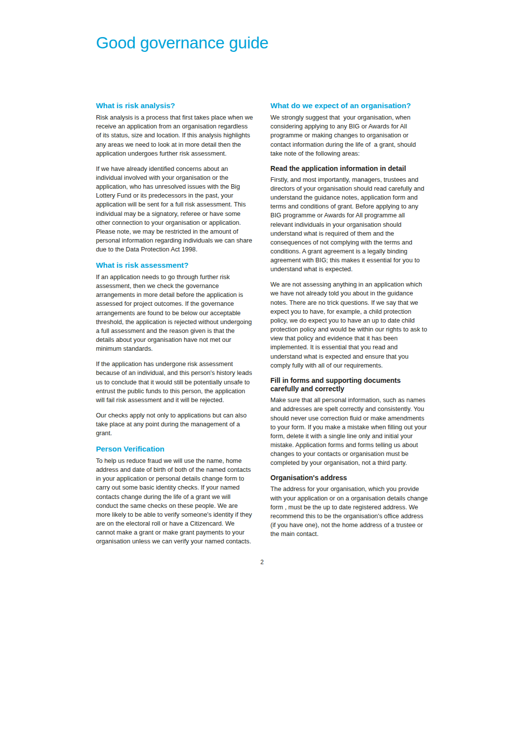Good governance guide
What is risk analysis?
Risk analysis is a process that first takes place when we receive an application from an organisation regardless of its status, size and location. If this analysis highlights any areas we need to look at in more detail then the application undergoes further risk assessment.
If we have already identified concerns about an individual involved with your organisation or the application, who has unresolved issues with the Big Lottery Fund or its predecessors in the past, your application will be sent for a full risk assessment. This individual may be a signatory, referee or have some other connection to your organisation or application. Please note, we may be restricted in the amount of personal information regarding individuals we can share due to the Data Protection Act 1998.
What is risk assessment?
If an application needs to go through further risk assessment, then we check the governance arrangements in more detail before the application is assessed for project outcomes. If the governance arrangements are found to be below our acceptable threshold, the application is rejected without undergoing a full assessment and the reason given is that the details about your organisation have not met our minimum standards.
If the application has undergone risk assessment because of an individual, and this person's history leads us to conclude that it would still be potentially unsafe to entrust the public funds to this person, the application will fail risk assessment and it will be rejected.
Our checks apply not only to applications but can also take place at any point during the management of a grant.
Person Verification
To help us reduce fraud we will use the name, home address and date of birth of both of the named contacts in your application or personal details change form to carry out some basic identity checks. If your named contacts change during the life of a grant we will conduct the same checks on these people. We are more likely to be able to verify someone's identity if they are on the electoral roll or have a Citizencard. We cannot make a grant or make grant payments to your organisation unless we can verify your named contacts.
What do we expect of an organisation?
We strongly suggest that your organisation, when considering applying to any BIG or Awards for All programme or making changes to organisation or contact information during the life of a grant, should take note of the following areas:
Read the application information in detail
Firstly, and most importantly, managers, trustees and directors of your organisation should read carefully and understand the guidance notes, application form and terms and conditions of grant. Before applying to any BIG programme or Awards for All programme all relevant individuals in your organisation should understand what is required of them and the consequences of not complying with the terms and conditions. A grant agreement is a legally binding agreement with BIG; this makes it essential for you to understand what is expected.
We are not assessing anything in an application which we have not already told you about in the guidance notes. There are no trick questions. If we say that we expect you to have, for example, a child protection policy, we do expect you to have an up to date child protection policy and would be within our rights to ask to view that policy and evidence that it has been implemented. It is essential that you read and understand what is expected and ensure that you comply fully with all of our requirements.
Fill in forms and supporting documents carefully and correctly
Make sure that all personal information, such as names and addresses are spelt correctly and consistently. You should never use correction fluid or make amendments to your form. If you make a mistake when filling out your form, delete it with a single line only and initial your mistake. Application forms and forms telling us about changes to your contacts or organisation must be completed by your organisation, not a third party.
Organisation's address
The address for your organisation, which you provide with your application or on a organisation details change form , must be the up to date registered address. We recommend this to be the organisation's office address (if you have one), not the home address of a trustee or the main contact.
2